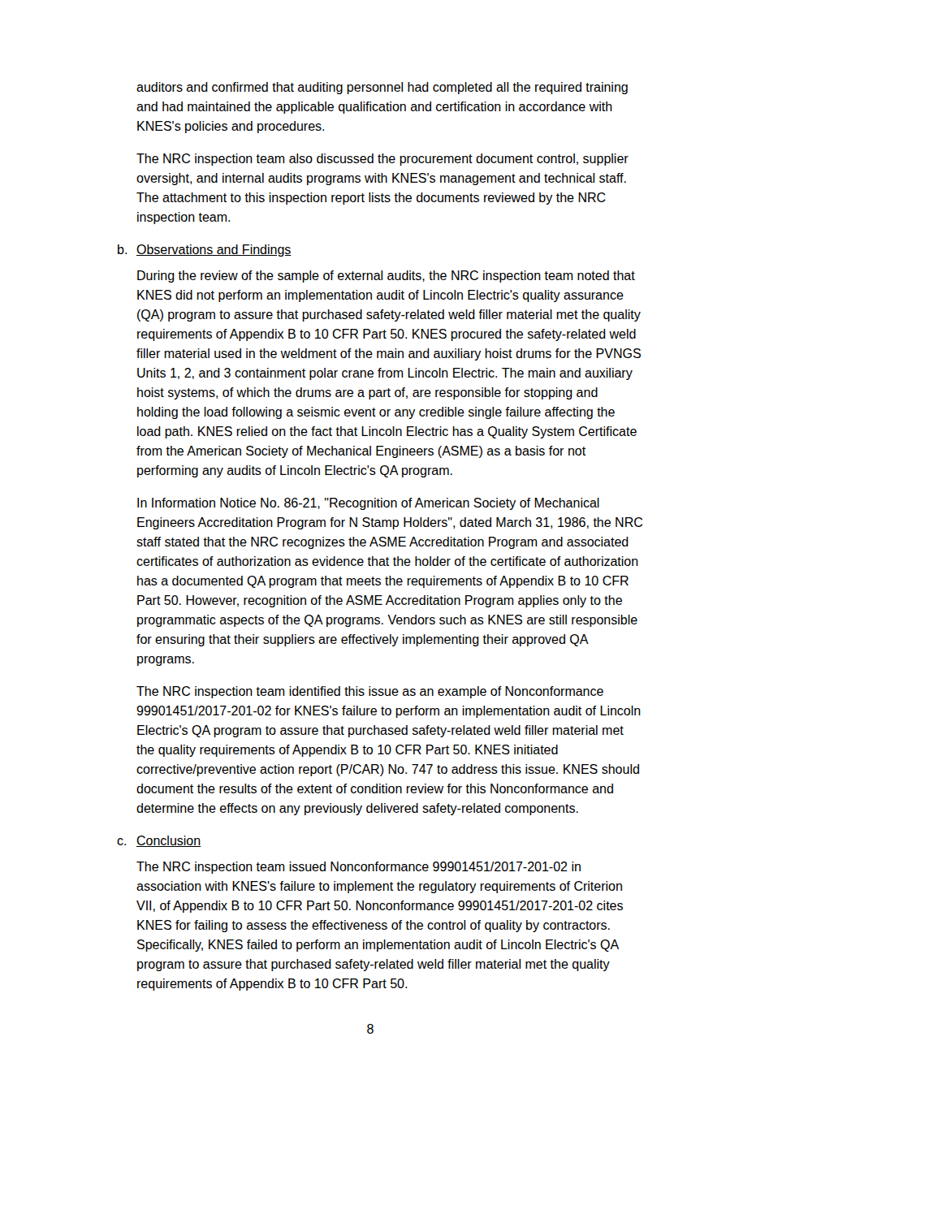auditors and confirmed that auditing personnel had completed all the required training and had maintained the applicable qualification and certification in accordance with KNES's policies and procedures.
The NRC inspection team also discussed the procurement document control, supplier oversight, and internal audits programs with KNES's management and technical staff. The attachment to this inspection report lists the documents reviewed by the NRC inspection team.
b. Observations and Findings
During the review of the sample of external audits, the NRC inspection team noted that KNES did not perform an implementation audit of Lincoln Electric's quality assurance (QA) program to assure that purchased safety-related weld filler material met the quality requirements of Appendix B to 10 CFR Part 50. KNES procured the safety-related weld filler material used in the weldment of the main and auxiliary hoist drums for the PVNGS Units 1, 2, and 3 containment polar crane from Lincoln Electric. The main and auxiliary hoist systems, of which the drums are a part of, are responsible for stopping and holding the load following a seismic event or any credible single failure affecting the load path. KNES relied on the fact that Lincoln Electric has a Quality System Certificate from the American Society of Mechanical Engineers (ASME) as a basis for not performing any audits of Lincoln Electric's QA program.
In Information Notice No. 86-21, "Recognition of American Society of Mechanical Engineers Accreditation Program for N Stamp Holders", dated March 31, 1986, the NRC staff stated that the NRC recognizes the ASME Accreditation Program and associated certificates of authorization as evidence that the holder of the certificate of authorization has a documented QA program that meets the requirements of Appendix B to 10 CFR Part 50. However, recognition of the ASME Accreditation Program applies only to the programmatic aspects of the QA programs. Vendors such as KNES are still responsible for ensuring that their suppliers are effectively implementing their approved QA programs.
The NRC inspection team identified this issue as an example of Nonconformance 99901451/2017-201-02 for KNES's failure to perform an implementation audit of Lincoln Electric's QA program to assure that purchased safety-related weld filler material met the quality requirements of Appendix B to 10 CFR Part 50. KNES initiated corrective/preventive action report (P/CAR) No. 747 to address this issue. KNES should document the results of the extent of condition review for this Nonconformance and determine the effects on any previously delivered safety-related components.
c. Conclusion
The NRC inspection team issued Nonconformance 99901451/2017-201-02 in association with KNES's failure to implement the regulatory requirements of Criterion VII, of Appendix B to 10 CFR Part 50. Nonconformance 99901451/2017-201-02 cites KNES for failing to assess the effectiveness of the control of quality by contractors. Specifically, KNES failed to perform an implementation audit of Lincoln Electric's QA program to assure that purchased safety-related weld filler material met the quality requirements of Appendix B to 10 CFR Part 50.
8